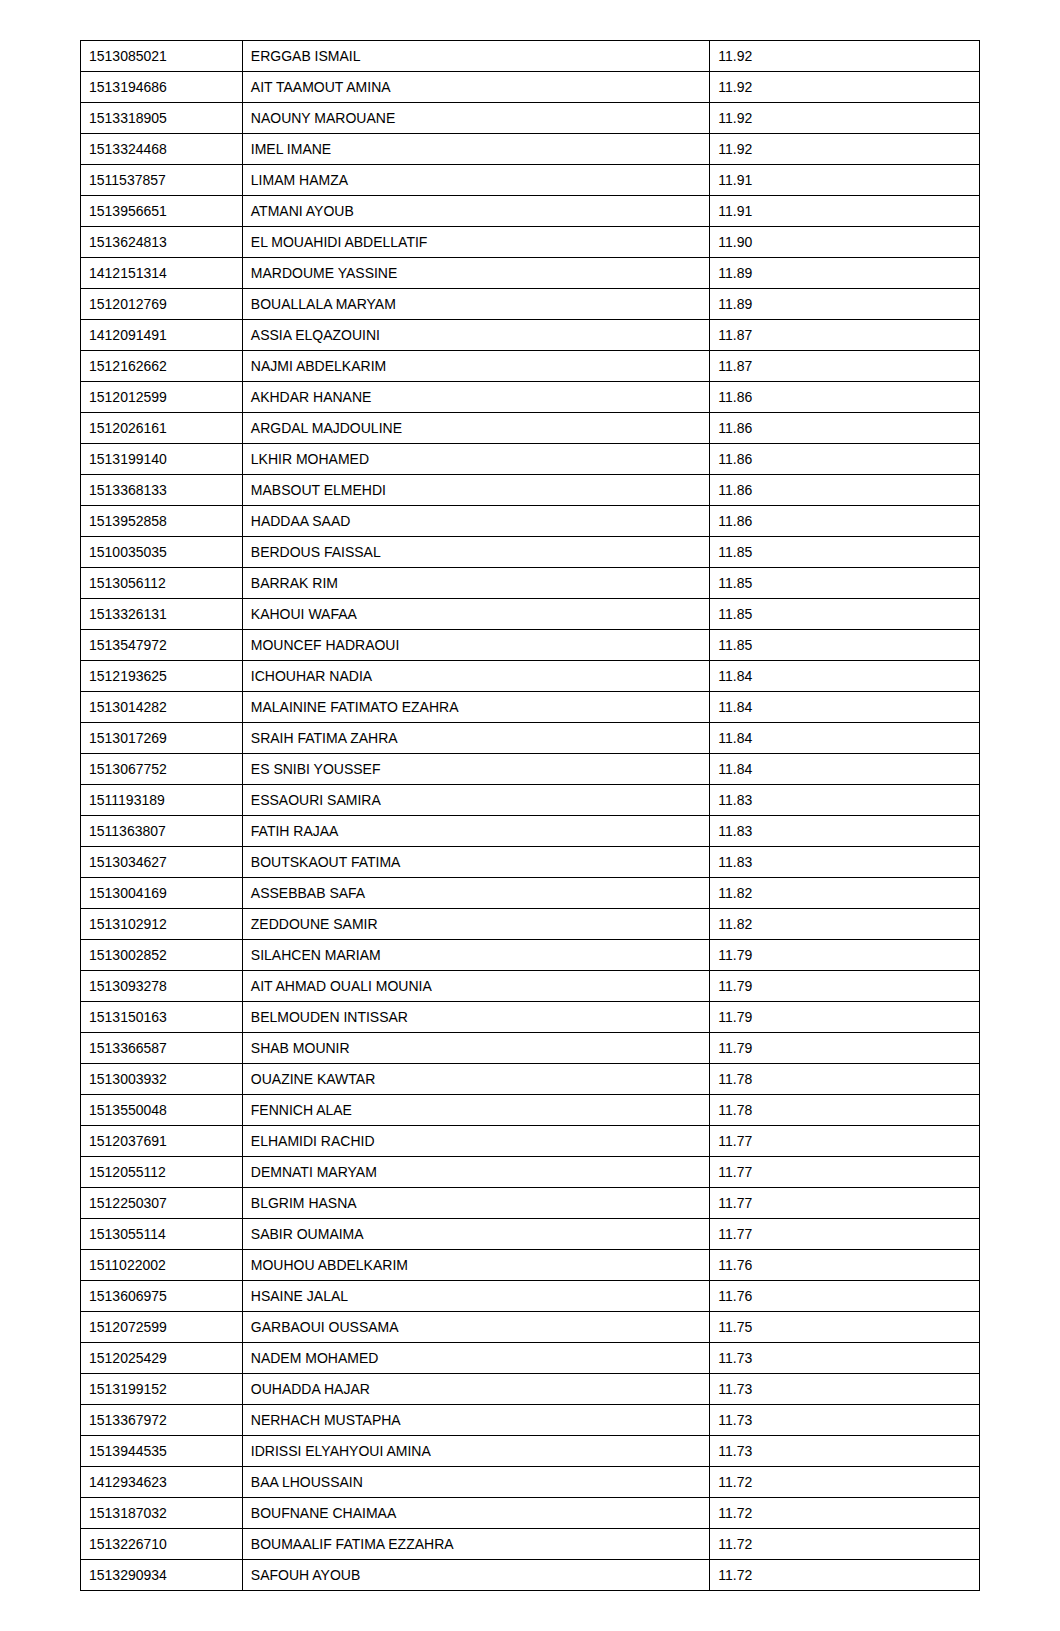| 1513085021 | ERGGAB ISMAIL | 11.92 |
| 1513194686 | AIT TAAMOUT AMINA | 11.92 |
| 1513318905 | NAOUNY MAROUANE | 11.92 |
| 1513324468 | IMEL IMANE | 11.92 |
| 1511537857 | LIMAM HAMZA | 11.91 |
| 1513956651 | ATMANI AYOUB | 11.91 |
| 1513624813 | EL MOUAHIDI ABDELLATIF | 11.90 |
| 1412151314 | MARDOUME YASSINE | 11.89 |
| 1512012769 | BOUALLALA MARYAM | 11.89 |
| 1412091491 | ASSIA ELQAZOUINI | 11.87 |
| 1512162662 | NAJMI ABDELKARIM | 11.87 |
| 1512012599 | AKHDAR HANANE | 11.86 |
| 1512026161 | ARGDAL MAJDOULINE | 11.86 |
| 1513199140 | LKHIR MOHAMED | 11.86 |
| 1513368133 | MABSOUT ELMEHDI | 11.86 |
| 1513952858 | HADDAA SAAD | 11.86 |
| 1510035035 | BERDOUS FAISSAL | 11.85 |
| 1513056112 | BARRAK RIM | 11.85 |
| 1513326131 | KAHOUI WAFAA | 11.85 |
| 1513547972 | MOUNCEF HADRAOUI | 11.85 |
| 1512193625 | ICHOUHAR NADIA | 11.84 |
| 1513014282 | MALAININE FATIMATO EZAHRA | 11.84 |
| 1513017269 | SRAIH FATIMA ZAHRA | 11.84 |
| 1513067752 | ES SNIBI YOUSSEF | 11.84 |
| 1511193189 | ESSAOURI SAMIRA | 11.83 |
| 1511363807 | FATIH RAJAA | 11.83 |
| 1513034627 | BOUTSKAOUT FATIMA | 11.83 |
| 1513004169 | ASSEBBAB SAFA | 11.82 |
| 1513102912 | ZEDDOUNE SAMIR | 11.82 |
| 1513002852 | SILAHCEN MARIAM | 11.79 |
| 1513093278 | AIT AHMAD OUALI MOUNIA | 11.79 |
| 1513150163 | BELMOUDEN INTISSAR | 11.79 |
| 1513366587 | SHAB MOUNIR | 11.79 |
| 1513003932 | OUAZINE KAWTAR | 11.78 |
| 1513550048 | FENNICH ALAE | 11.78 |
| 1512037691 | ELHAMIDI RACHID | 11.77 |
| 1512055112 | DEMNATI MARYAM | 11.77 |
| 1512250307 | BLGRIM HASNA | 11.77 |
| 1513055114 | SABIR OUMAIMA | 11.77 |
| 1511022002 | MOUHOU ABDELKARIM | 11.76 |
| 1513606975 | HSAINE JALAL | 11.76 |
| 1512072599 | GARBAOUI OUSSAMA | 11.75 |
| 1512025429 | NADEM MOHAMED | 11.73 |
| 1513199152 | OUHADDA HAJAR | 11.73 |
| 1513367972 | NERHACH MUSTAPHA | 11.73 |
| 1513944535 | IDRISSI ELYAHYOUI AMINA | 11.73 |
| 1412934623 | BAA LHOUSSAIN | 11.72 |
| 1513187032 | BOUFNANE CHAIMAA | 11.72 |
| 1513226710 | BOUMAALIF FATIMA EZZAHRA | 11.72 |
| 1513290934 | SAFOUH AYOUB | 11.72 |